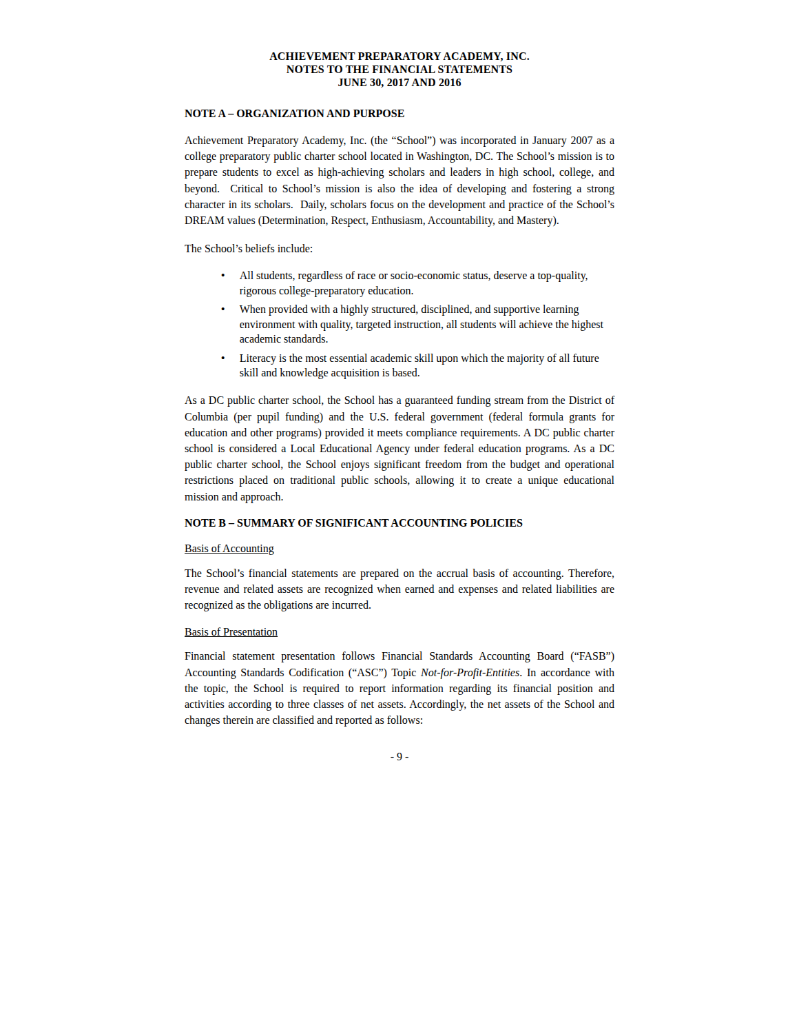ACHIEVEMENT PREPARATORY ACADEMY, INC.
NOTES TO THE FINANCIAL STATEMENTS
JUNE 30, 2017 AND 2016
NOTE A – ORGANIZATION AND PURPOSE
Achievement Preparatory Academy, Inc. (the “School”) was incorporated in January 2007 as a college preparatory public charter school located in Washington, DC. The School’s mission is to prepare students to excel as high-achieving scholars and leaders in high school, college, and beyond. Critical to School’s mission is also the idea of developing and fostering a strong character in its scholars. Daily, scholars focus on the development and practice of the School’s DREAM values (Determination, Respect, Enthusiasm, Accountability, and Mastery).
The School’s beliefs include:
All students, regardless of race or socio-economic status, deserve a top-quality, rigorous college-preparatory education.
When provided with a highly structured, disciplined, and supportive learning environment with quality, targeted instruction, all students will achieve the highest academic standards.
Literacy is the most essential academic skill upon which the majority of all future skill and knowledge acquisition is based.
As a DC public charter school, the School has a guaranteed funding stream from the District of Columbia (per pupil funding) and the U.S. federal government (federal formula grants for education and other programs) provided it meets compliance requirements. A DC public charter school is considered a Local Educational Agency under federal education programs. As a DC public charter school, the School enjoys significant freedom from the budget and operational restrictions placed on traditional public schools, allowing it to create a unique educational mission and approach.
NOTE B – SUMMARY OF SIGNIFICANT ACCOUNTING POLICIES
Basis of Accounting
The School’s financial statements are prepared on the accrual basis of accounting. Therefore, revenue and related assets are recognized when earned and expenses and related liabilities are recognized as the obligations are incurred.
Basis of Presentation
Financial statement presentation follows Financial Standards Accounting Board (“FASB”) Accounting Standards Codification (“ASC”) Topic Not-for-Profit-Entities. In accordance with the topic, the School is required to report information regarding its financial position and activities according to three classes of net assets. Accordingly, the net assets of the School and changes therein are classified and reported as follows:
- 9 -